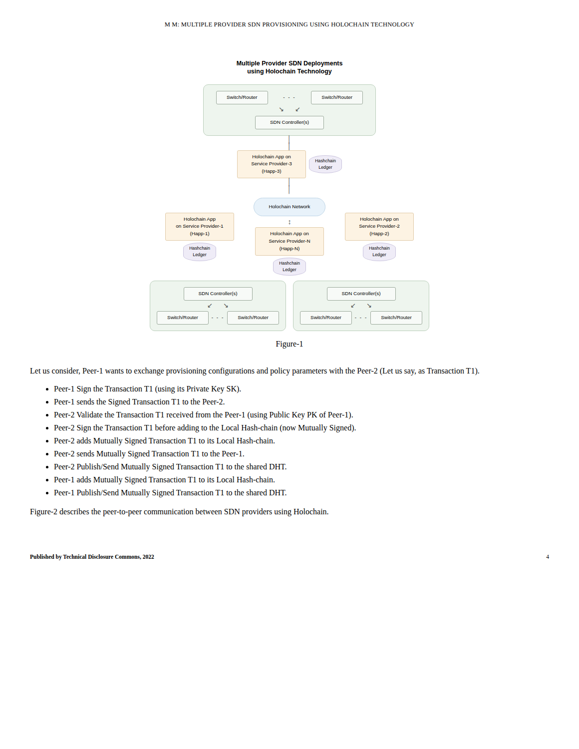M M: Multiple Provider SDN Provisioning Using Holochain Technology
Multiple Provider SDN Deployments
using Holochain Technology
Switch/Router
- - -
Switch/Router
↘ ↙
SDN Controller(s)
│
│
Holochain App on
Service Provider-3
(Happ-3)
Hashchain
Ledger
│
│
Holochain App
on Service Provider-1
(Happ-1)
Hashchain
Ledger
Holochain Network
↕
Holochain App on
Service Provider-N
(Happ-N)
Hashchain
Ledger
Holochain App on
Service Provider-2
(Happ-2)
Hashchain
Ledger
SDN Controller(s)
↙ ↘
Switch/Router
- - -
Switch/Router
SDN Controller(s)
↙ ↘
Switch/Router
- - -
Switch/Router
Figure-1
Let us consider, Peer-1 wants to exchange provisioning configurations and policy parameters with the Peer-2 (Let us say, as Transaction T1).
Peer-1 Sign the Transaction T1 (using its Private Key SK).
Peer-1 sends the Signed Transaction T1 to the Peer-2.
Peer-2 Validate the Transaction T1 received from the Peer-1 (using Public Key PK of Peer-1).
Peer-2 Sign the Transaction T1 before adding to the Local Hash-chain (now Mutually Signed).
Peer-2 adds Mutually Signed Transaction T1 to its Local Hash-chain.
Peer-2 sends Mutually Signed Transaction T1 to the Peer-1.
Peer-2 Publish/Send Mutually Signed Transaction T1 to the shared DHT.
Peer-1 adds Mutually Signed Transaction T1 to its Local Hash-chain.
Peer-1 Publish/Send Mutually Signed Transaction T1 to the shared DHT.
Figure-2 describes the peer-to-peer communication between SDN providers using Holochain.
Published by Technical Disclosure Commons, 2022 4